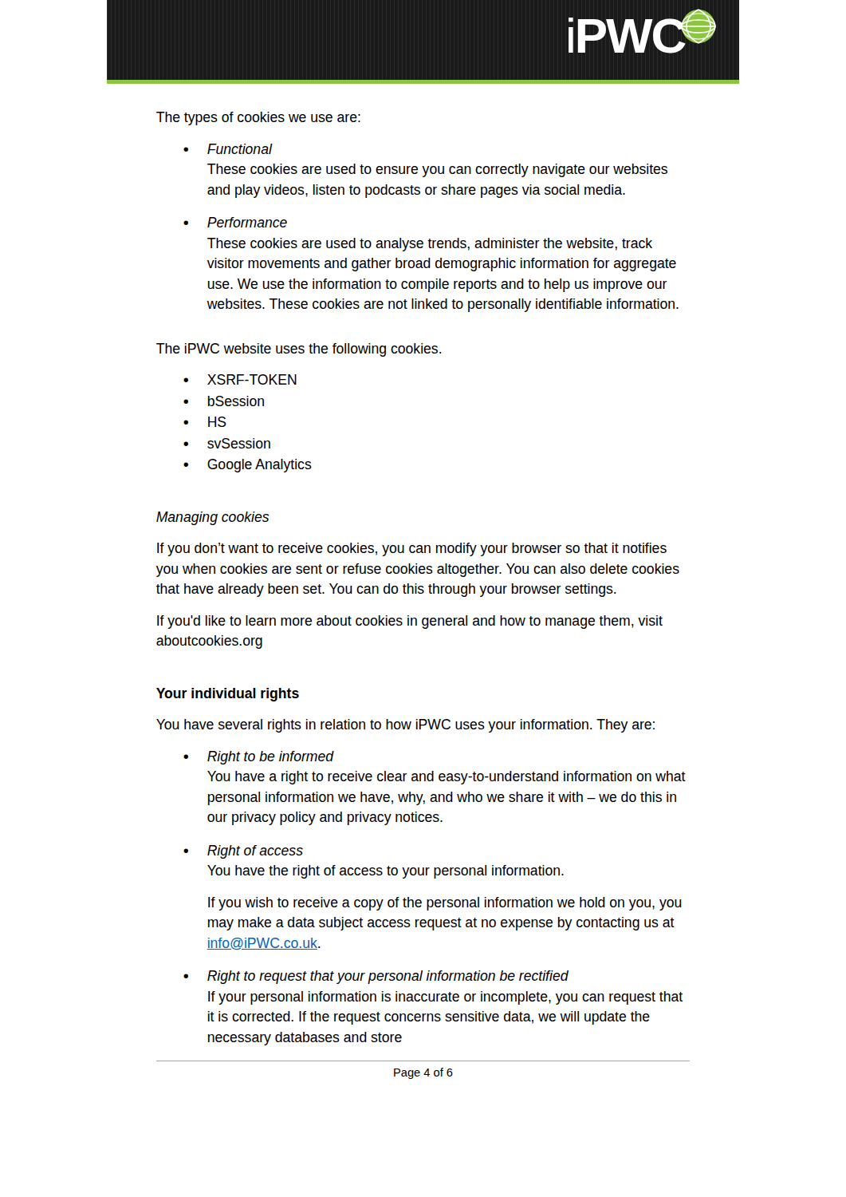i PWC
The types of cookies we use are:
Functional These cookies are used to ensure you can correctly navigate our websites and play videos, listen to podcasts or share pages via social media.
Performance These cookies are used to analyse trends, administer the website, track visitor movements and gather broad demographic information for aggregate use. We use the information to compile reports and to help us improve our websites. These cookies are not linked to personally identifiable information.
The iPWC website uses the following cookies.
XSRF-TOKEN
bSession
HS
svSession
Google Analytics
Managing cookies
If you don’t want to receive cookies, you can modify your browser so that it notifies you when cookies are sent or refuse cookies altogether. You can also delete cookies that have already been set. You can do this through your browser settings.
If you'd like to learn more about cookies in general and how to manage them, visit aboutcookies.org
Your individual rights
You have several rights in relation to how iPWC uses your information. They are:
Right to be informed
You have a right to receive clear and easy-to-understand information on what personal information we have, why, and who we share it with – we do this in our privacy policy and privacy notices.
Right of access
You have the right of access to your personal information.
If you wish to receive a copy of the personal information we hold on you, you may make a data subject access request at no expense by contacting us at info@iPWC.co.uk.
Right to request that your personal information be rectified
If your personal information is inaccurate or incomplete, you can request that it is corrected. If the request concerns sensitive data, we will update the necessary databases and store
Page 4 of 6